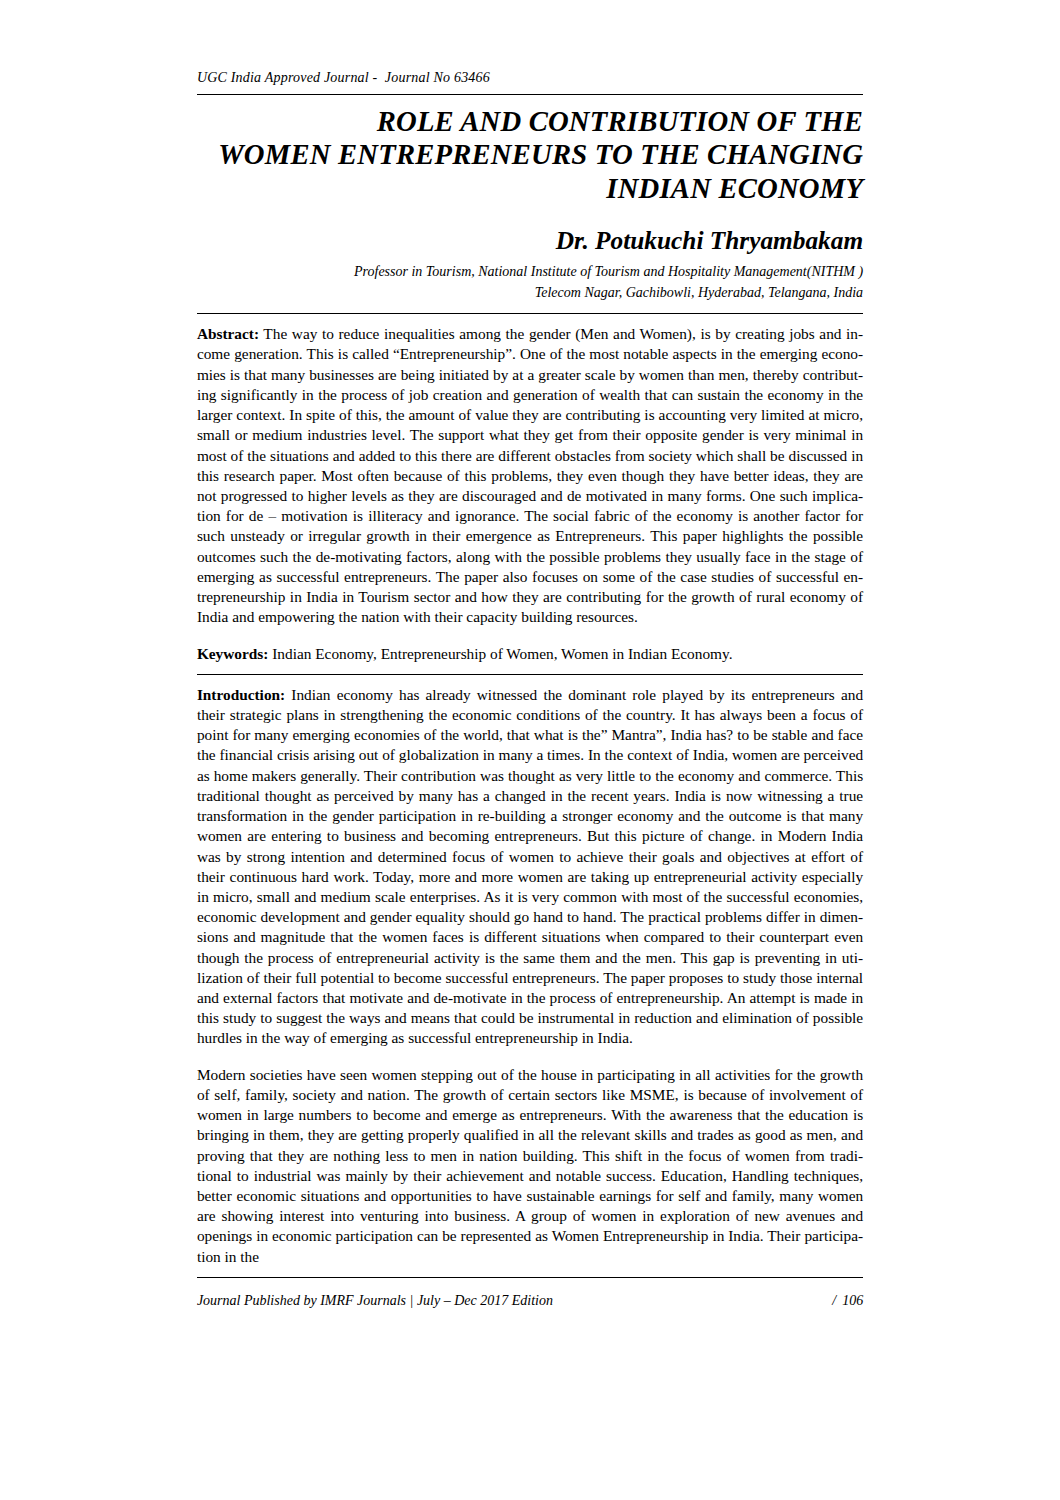UGC India Approved Journal - Journal No 63466
ROLE AND CONTRIBUTION OF THE
WOMEN ENTREPRENEURS TO THE CHANGING
INDIAN ECONOMY
Dr. Potukuchi Thryambakam
Professor in Tourism, National Institute of Tourism and Hospitality Management(NITHM )
Telecom Nagar, Gachibowli, Hyderabad, Telangana, India
Abstract: The way to reduce inequalities among the gender (Men and Women), is by creating jobs and income generation. This is called “Entrepreneurship”. One of the most notable aspects in the emerging economies is that many businesses are being initiated by at a greater scale by women than men, thereby contributing significantly in the process of job creation and generation of wealth that can sustain the economy in the larger context. In spite of this, the amount of value they are contributing is accounting very limited at micro, small or medium industries level. The support what they get from their opposite gender is very minimal in most of the situations and added to this there are different obstacles from society which shall be discussed in this research paper. Most often because of this problems, they even though they have better ideas, they are not progressed to higher levels as they are discouraged and de motivated in many forms. One such implication for de – motivation is illiteracy and ignorance. The social fabric of the economy is another factor for such unsteady or irregular growth in their emergence as Entrepreneurs. This paper highlights the possible outcomes such the de-motivating factors, along with the possible problems they usually face in the stage of emerging as successful entrepreneurs. The paper also focuses on some of the case studies of successful entrepreneurship in India in Tourism sector and how they are contributing for the growth of rural economy of India and empowering the nation with their capacity building resources.
Keywords: Indian Economy, Entrepreneurship of Women, Women in Indian Economy.
Introduction: Indian economy has already witnessed the dominant role played by its entrepreneurs and their strategic plans in strengthening the economic conditions of the country. It has always been a focus of point for many emerging economies of the world, that what is the” Mantra”, India has? to be stable and face the financial crisis arising out of globalization in many a times. In the context of India, women are perceived as home makers generally. Their contribution was thought as very little to the economy and commerce. This traditional thought as perceived by many has a changed in the recent years. India is now witnessing a true transformation in the gender participation in re-building a stronger economy and the outcome is that many women are entering to business and becoming entrepreneurs. But this picture of change. in Modern India was by strong intention and determined focus of women to achieve their goals and objectives at effort of their continuous hard work. Today, more and more women are taking up entrepreneurial activity especially in micro, small and medium scale enterprises. As it is very common with most of the successful economies, economic development and gender equality should go hand to hand. The practical problems differ in dimensions and magnitude that the women faces is different situations when compared to their counterpart even though the process of entrepreneurial activity is the same them and the men. This gap is preventing in utilization of their full potential to become successful entrepreneurs. The paper proposes to study those internal and external factors that motivate and de-motivate in the process of entrepreneurship. An attempt is made in this study to suggest the ways and means that could be instrumental in reduction and elimination of possible hurdles in the way of emerging as successful entrepreneurship in India.
Modern societies have seen women stepping out of the house in participating in all activities for the growth of self, family, society and nation. The growth of certain sectors like MSME, is because of involvement of women in large numbers to become and emerge as entrepreneurs. With the awareness that the education is bringing in them, they are getting properly qualified in all the relevant skills and trades as good as men, and proving that they are nothing less to men in nation building. This shift in the focus of women from traditional to industrial was mainly by their achievement and notable success. Education, Handling techniques, better economic situations and opportunities to have sustainable earnings for self and family, many women are showing interest into venturing into business. A group of women in exploration of new avenues and openings in economic participation can be represented as Women Entrepreneurship in India. Their participation in the
Journal Published by IMRF Journals | July – Dec 2017 Edition
/106